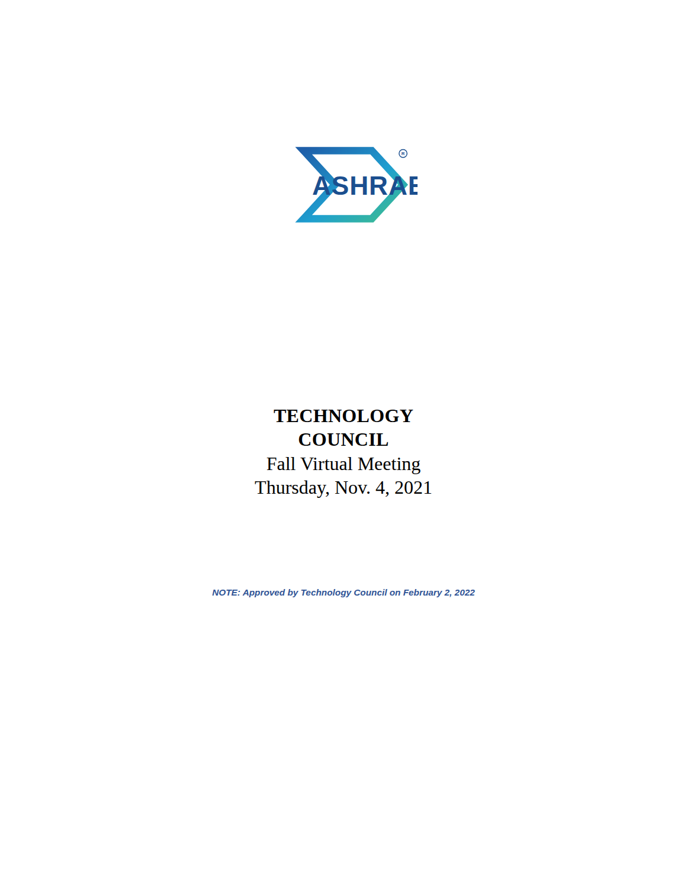ASHRAE R
TECHNOLOGY
COUNCIL
Fall Virtual Meeting
Thursday, Nov. 4, 2021
NOTE: Approved by Technology Council on February 2, 2022